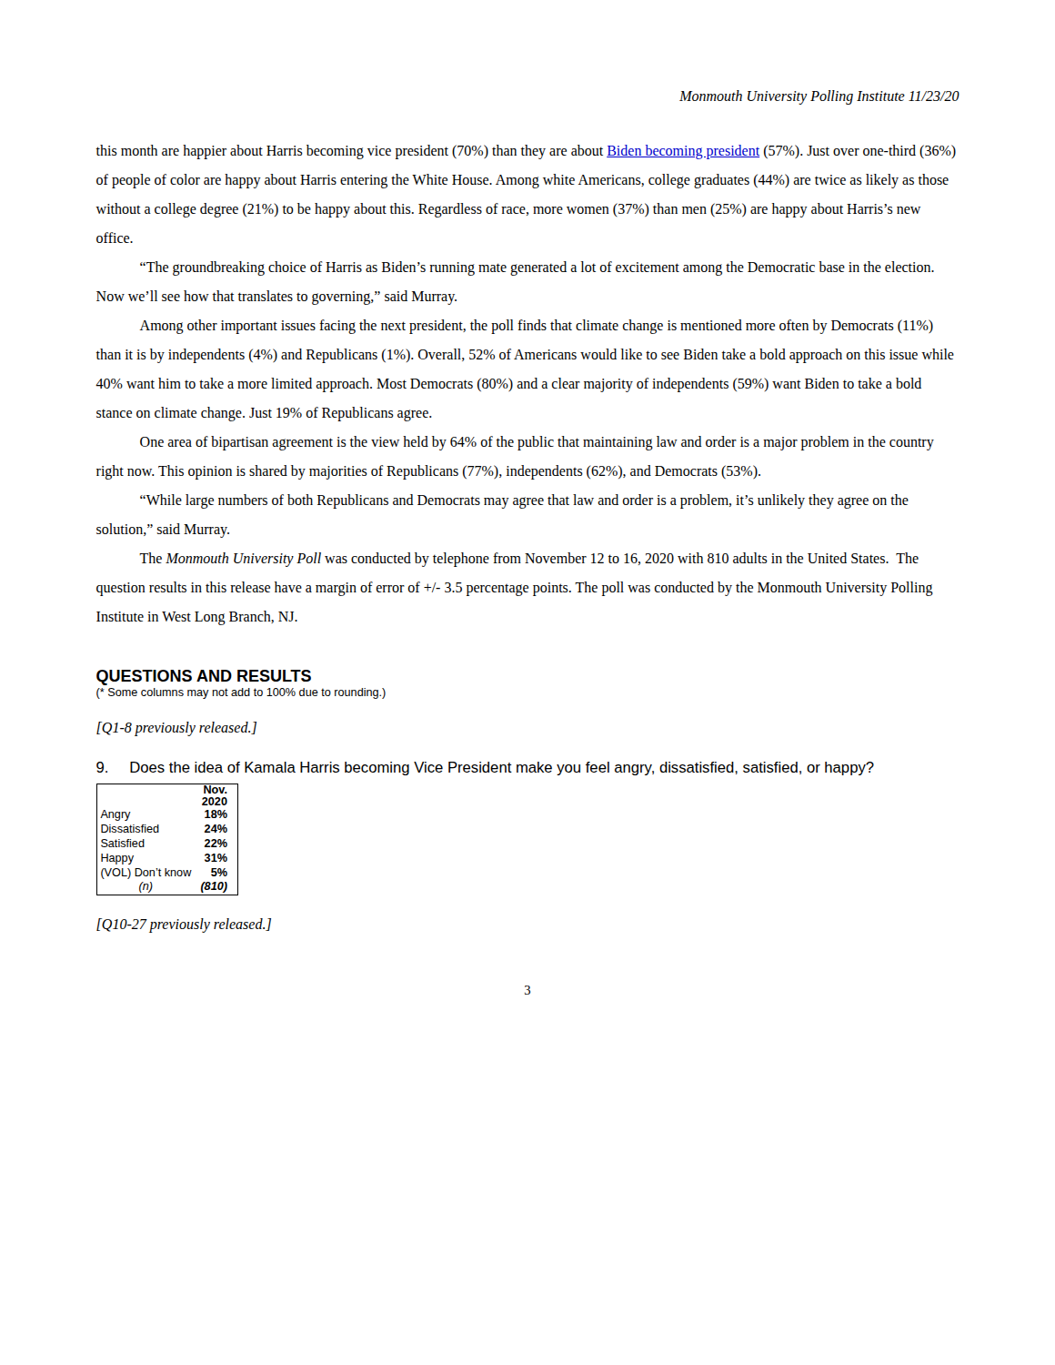Monmouth University Polling Institute 11/23/20
this month are happier about Harris becoming vice president (70%) than they are about Biden becoming president (57%). Just over one-third (36%) of people of color are happy about Harris entering the White House. Among white Americans, college graduates (44%) are twice as likely as those without a college degree (21%) to be happy about this. Regardless of race, more women (37%) than men (25%) are happy about Harris’s new office.
“The groundbreaking choice of Harris as Biden’s running mate generated a lot of excitement among the Democratic base in the election. Now we’ll see how that translates to governing,” said Murray.
Among other important issues facing the next president, the poll finds that climate change is mentioned more often by Democrats (11%) than it is by independents (4%) and Republicans (1%). Overall, 52% of Americans would like to see Biden take a bold approach on this issue while 40% want him to take a more limited approach. Most Democrats (80%) and a clear majority of independents (59%) want Biden to take a bold stance on climate change. Just 19% of Republicans agree.
One area of bipartisan agreement is the view held by 64% of the public that maintaining law and order is a major problem in the country right now. This opinion is shared by majorities of Republicans (77%), independents (62%), and Democrats (53%).
“While large numbers of both Republicans and Democrats may agree that law and order is a problem, it’s unlikely they agree on the solution,” said Murray.
The Monmouth University Poll was conducted by telephone from November 12 to 16, 2020 with 810 adults in the United States. The question results in this release have a margin of error of +/- 3.5 percentage points. The poll was conducted by the Monmouth University Polling Institute in West Long Branch, NJ.
QUESTIONS AND RESULTS
(* Some columns may not add to 100% due to rounding.)
[Q1-8 previously released.]
9. Does the idea of Kamala Harris becoming Vice President make you feel angry, dissatisfied, satisfied, or happy?
| | Nov. 2020 |
| Angry | 18% |
| Dissatisfied | 24% |
| Satisfied | 22% |
| Happy | 31% |
| (VOL) Don’t know | 5% |
| (n) | (810) |
[Q10-27 previously released.]
3